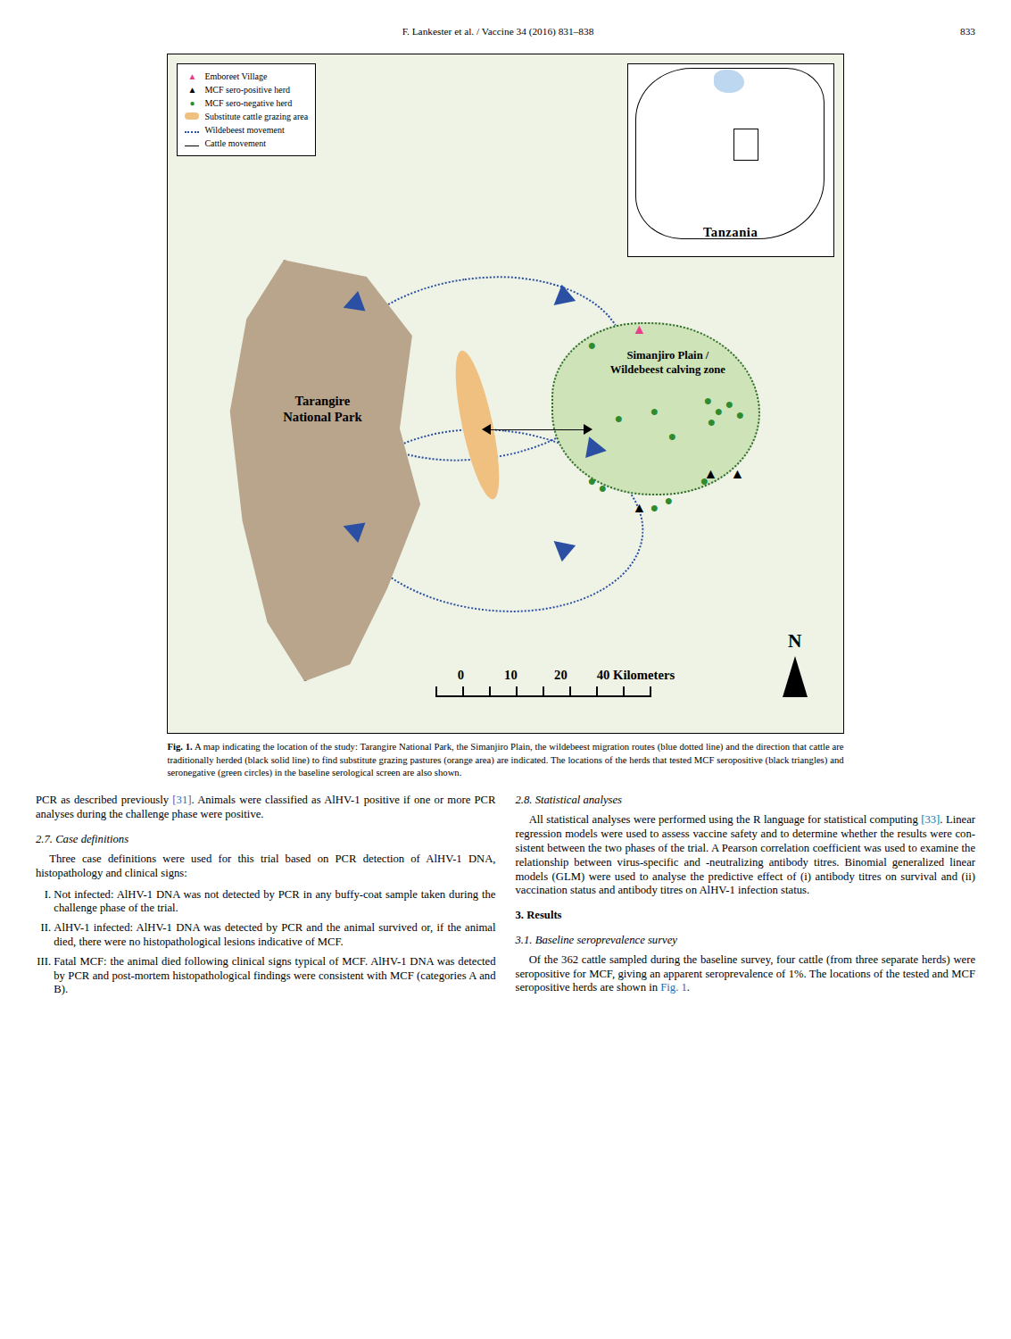F. Lankester et al. / Vaccine 34 (2016) 831–838 833
▲Emboreet Village
▲MCF sero-positive herd
●MCF sero-negative herd
Substitute cattle grazing area
Wildebeest movement
Cattle movement
Tanzania
Tarangire
National Park
Simanjiro Plain /
Wildebeest calving zone
▲
●
●
●
●
●
●
●
●
●
●
●
●
●
●
▲
▲
▲
0102040 Kilometers
N
Fig. 1. A map indicating the location of the study: Tarangire National Park, the Simanjiro Plain, the wildebeest migration routes (blue dotted line) and the direction that cattle are traditionally herded (black solid line) to find substitute grazing pastures (orange area) are indicated. The locations of the herds that tested MCF seropositive (black triangles) and seronegative (green circles) in the baseline serological screen are also shown.
PCR as described previously [31]. Animals were classified as AlHV-1 positive if one or more PCR analyses during the challenge phase were positive.
2.7. Case definitions
Three case definitions were used for this trial based on PCR detection of AlHV-1 DNA, histopathology and clinical signs:
Not infected: AlHV-1 DNA was not detected by PCR in any buffy-coat sample taken during the challenge phase of the trial.
AlHV-1 infected: AlHV-1 DNA was detected by PCR and the animal survived or, if the animal died, there were no histopathological lesions indicative of MCF.
Fatal MCF: the animal died following clinical signs typical of MCF. AlHV-1 DNA was detected by PCR and post-mortem histopathological findings were consistent with MCF (categories A and B).
2.8. Statistical analyses
All statistical analyses were performed using the R language for statistical computing [33]. Linear regression models were used to assess vaccine safety and to determine whether the results were consistent between the two phases of the trial. A Pearson correlation coefficient was used to examine the relationship between virus-specific and -neutralizing antibody titres. Binomial generalized linear models (GLM) were used to analyse the predictive effect of (i) antibody titres on survival and (ii) vaccination status and antibody titres on AlHV-1 infection status.
3. Results
3.1. Baseline seroprevalence survey
Of the 362 cattle sampled during the baseline survey, four cattle (from three separate herds) were seropositive for MCF, giving an apparent seroprevalence of 1%. The locations of the tested and MCF seropositive herds are shown in Fig. 1.